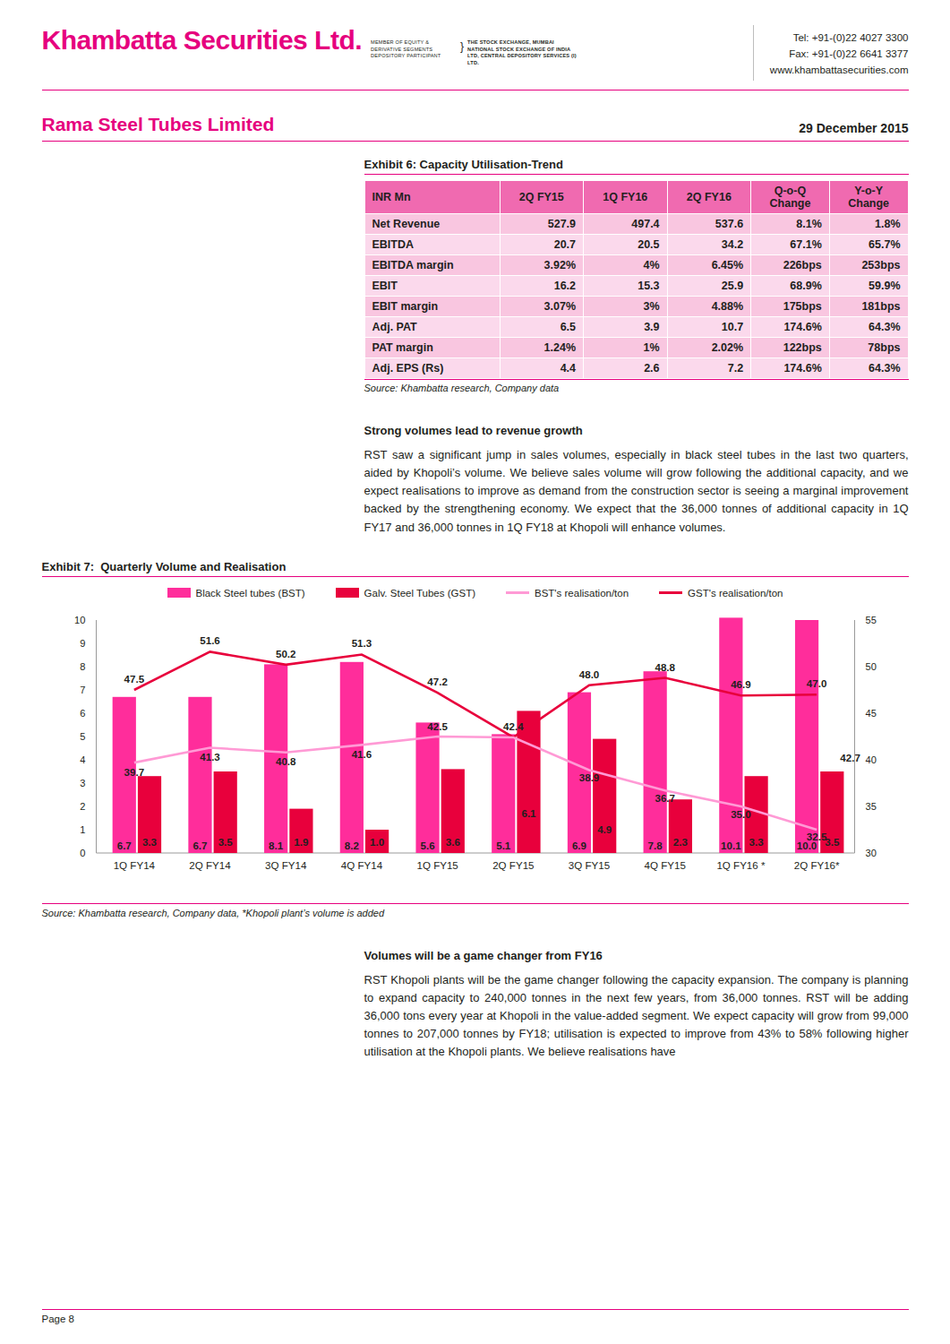Khambatta Securities Ltd.
MEMBER OF EQUITY &
DERIVATIVE SEGMENTS
DEPOSITORY PARTICIPANT
}
THE STOCK EXCHANGE, MUMBAI
NATIONAL STOCK EXCHANGE OF INDIA
LTD, CENTRAL DEPOSITORY SERVICES (I)
LTD.
Tel: +91-(0)22 4027 3300
Fax: +91-(0)22 6641 3377
www.khambattasecurities.com
Rama Steel Tubes Limited
29 December 2015
Exhibit 6: Capacity Utilisation-Trend
| INR Mn | 2Q FY15 | 1Q FY16 | 2Q FY16 | Q-o-Q Change | Y-o-Y Change |
| --- | --- | --- | --- | --- | --- |
| Net Revenue | 527.9 | 497.4 | 537.6 | 8.1% | 1.8% |
| EBITDA | 20.7 | 20.5 | 34.2 | 67.1% | 65.7% |
| EBITDA margin | 3.92% | 4% | 6.45% | 226bps | 253bps |
| EBIT | 16.2 | 15.3 | 25.9 | 68.9% | 59.9% |
| EBIT margin | 3.07% | 3% | 4.88% | 175bps | 181bps |
| Adj. PAT | 6.5 | 3.9 | 10.7 | 174.6% | 64.3% |
| PAT margin | 1.24% | 1% | 2.02% | 122bps | 78bps |
| Adj. EPS (Rs) | 4.4 | 2.6 | 7.2 | 174.6% | 64.3% |
Source: Khambatta research, Company data
Strong volumes lead to revenue growth
RST saw a significant jump in sales volumes, especially in black steel tubes in the last two quarters, aided by Khopoli’s volume. We believe sales volume will grow following the additional capacity, and we expect realisations to improve as demand from the construction sector is seeing a marginal improvement backed by the strengthening economy. We expect that the 36,000 tonnes of additional capacity in 1Q FY17 and 36,000 tonnes in 1Q FY18 at Khopoli will enhance volumes.
Exhibit 7: Quarterly Volume and Realisation
Black Steel tubes (BST) Galv. Steel Tubes (GST) BST's realisation/ton GST's realisation/ton
10 9 8 7 6 5 4 3 2 1 0 55 50 45 40 35 30 47.5 51.6 50.2 51.3 47.2 42.4 48.0 48.8 46.9 47.0 39.7 41.3 40.8 41.6 42.5 38.9 36.7 35.0 32.5 3.3 3.5 1.9 1.0 3.6 6.1 4.9 2.3 3.3 3.5 6.7 6.7 8.1 8.2 5.6 5.1 6.9 7.8 10.1 10.0 1Q FY14 2Q FY14 3Q FY14 4Q FY14 1Q FY15 2Q FY15 3Q FY15 4Q FY15 1Q FY16 * 2Q FY16* 42.7
Source: Khambatta research, Company data, *Khopoli plant’s volume is added
Volumes will be a game changer from FY16
RST Khopoli plants will be the game changer following the capacity expansion. The company is planning to expand capacity to 240,000 tonnes in the next few years, from 36,000 tonnes. RST will be adding 36,000 tons every year at Khopoli in the value-added segment. We expect capacity will grow from 99,000 tonnes to 207,000 tonnes by FY18; utilisation is expected to improve from 43% to 58% following higher utilisation at the Khopoli plants. We believe realisations have
Page 8